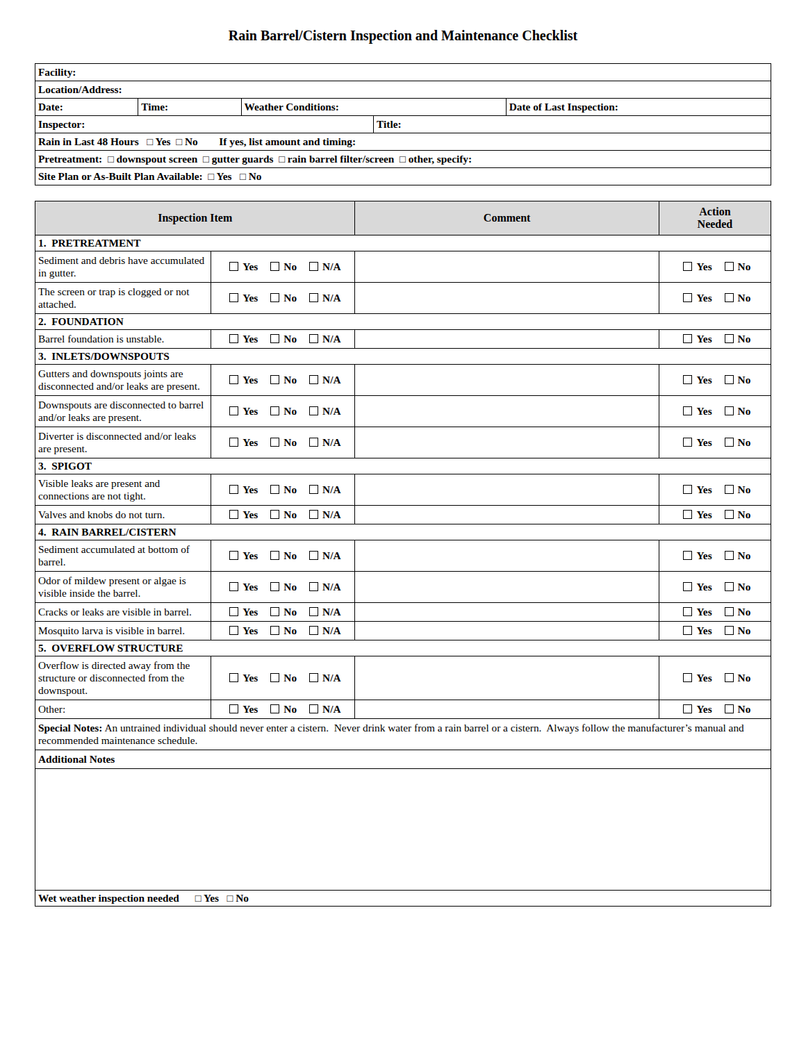Rain Barrel/Cistern Inspection and Maintenance Checklist
| Facility: |
| Location/Address: |
| Date: | Time: | Weather Conditions: | Date of Last Inspection: |
| Inspector: | Title: |
| Rain in Last 48 Hours □ Yes □ No If yes, list amount and timing: |
| Pretreatment: □ downspout screen □ gutter guards □ rain barrel filter/screen □ other, specify: |
| Site Plan or As-Built Plan Available: □ Yes □ No |
| Inspection Item | Comment | Action Needed |
| --- | --- | --- |
| 1. PRETREATMENT |
| Sediment and debris have accumulated in gutter. | Yes No N/A | | Yes No |
| The screen or trap is clogged or not attached. | Yes No N/A | | Yes No |
| 2. FOUNDATION |
| Barrel foundation is unstable. | Yes No N/A | | Yes No |
| 3. INLETS/DOWNSPOUTS |
| Gutters and downspouts joints are disconnected and/or leaks are present. | Yes No N/A | | Yes No |
| Downspouts are disconnected to barrel and/or leaks are present. | Yes No N/A | | Yes No |
| Diverter is disconnected and/or leaks are present. | Yes No N/A | | Yes No |
| 3. SPIGOT |
| Visible leaks are present and connections are not tight. | Yes No N/A | | Yes No |
| Valves and knobs do not turn. | Yes No N/A | | Yes No |
| 4. RAIN BARREL/CISTERN |
| Sediment accumulated at bottom of barrel. | Yes No N/A | | Yes No |
| Odor of mildew present or algae is visible inside the barrel. | Yes No N/A | | Yes No |
| Cracks or leaks are visible in barrel. | Yes No N/A | | Yes No |
| Mosquito larva is visible in barrel. | Yes No N/A | | Yes No |
| 5. OVERFLOW STRUCTURE |
| Overflow is directed away from the structure or disconnected from the downspout. | Yes No N/A | | Yes No |
| Other: | Yes No N/A | | Yes No |
| Special Notes: An untrained individual should never enter a cistern. Never drink water from a rain barrel or a cistern. Always follow the manufacturer’s manual and recommended maintenance schedule. |
| Additional Notes |
| Wet weather inspection needed □ Yes □ No |